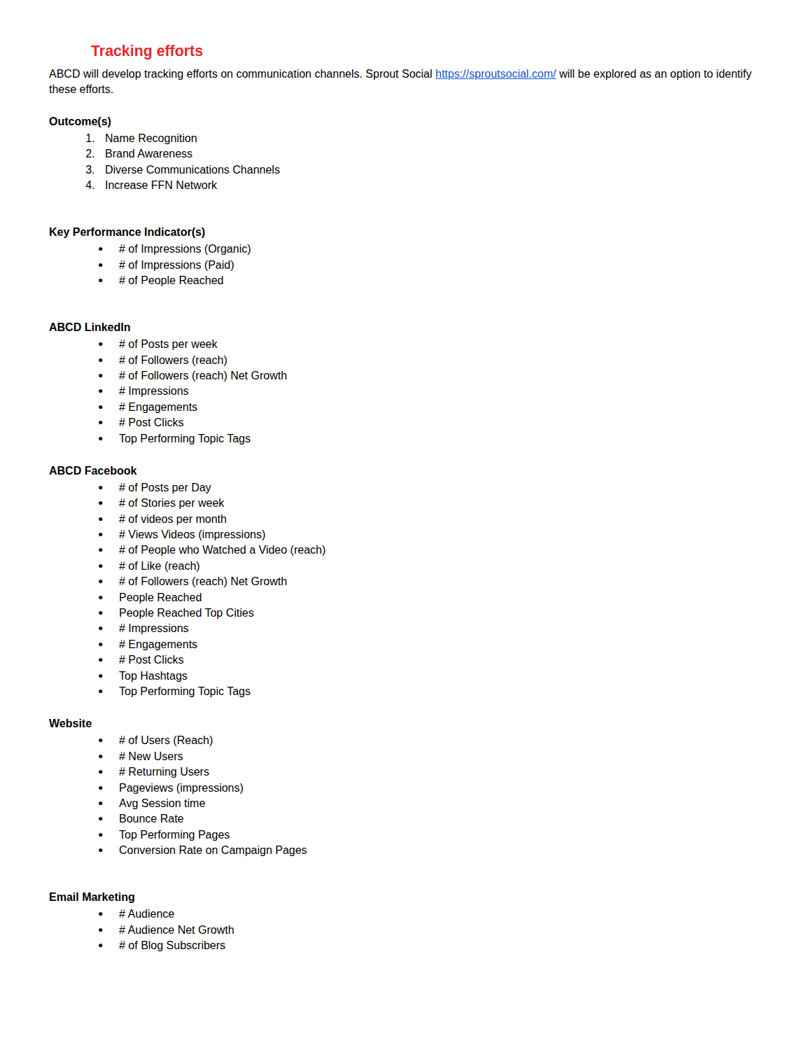Tracking efforts
ABCD will develop tracking efforts on communication channels. Sprout Social https://sproutsocial.com/ will be explored as an option to identify these efforts.
Outcome(s)
Name Recognition
Brand Awareness
Diverse Communications Channels
Increase FFN Network
Key Performance Indicator(s)
# of Impressions (Organic)
# of Impressions (Paid)
# of People Reached
ABCD LinkedIn
# of Posts per week
# of Followers (reach)
# of Followers (reach) Net Growth
# Impressions
# Engagements
# Post Clicks
Top Performing Topic Tags
ABCD Facebook
# of Posts per Day
# of Stories per week
# of videos per month
# Views Videos (impressions)
# of People who Watched a Video (reach)
# of Like (reach)
# of Followers (reach) Net Growth
People Reached
People Reached Top Cities
# Impressions
# Engagements
# Post Clicks
Top Hashtags
Top Performing Topic Tags
Website
# of Users (Reach)
# New Users
# Returning Users
Pageviews (impressions)
Avg Session time
Bounce Rate
Top Performing Pages
Conversion Rate on Campaign Pages
Email Marketing
# Audience
# Audience Net Growth
# of Blog Subscribers